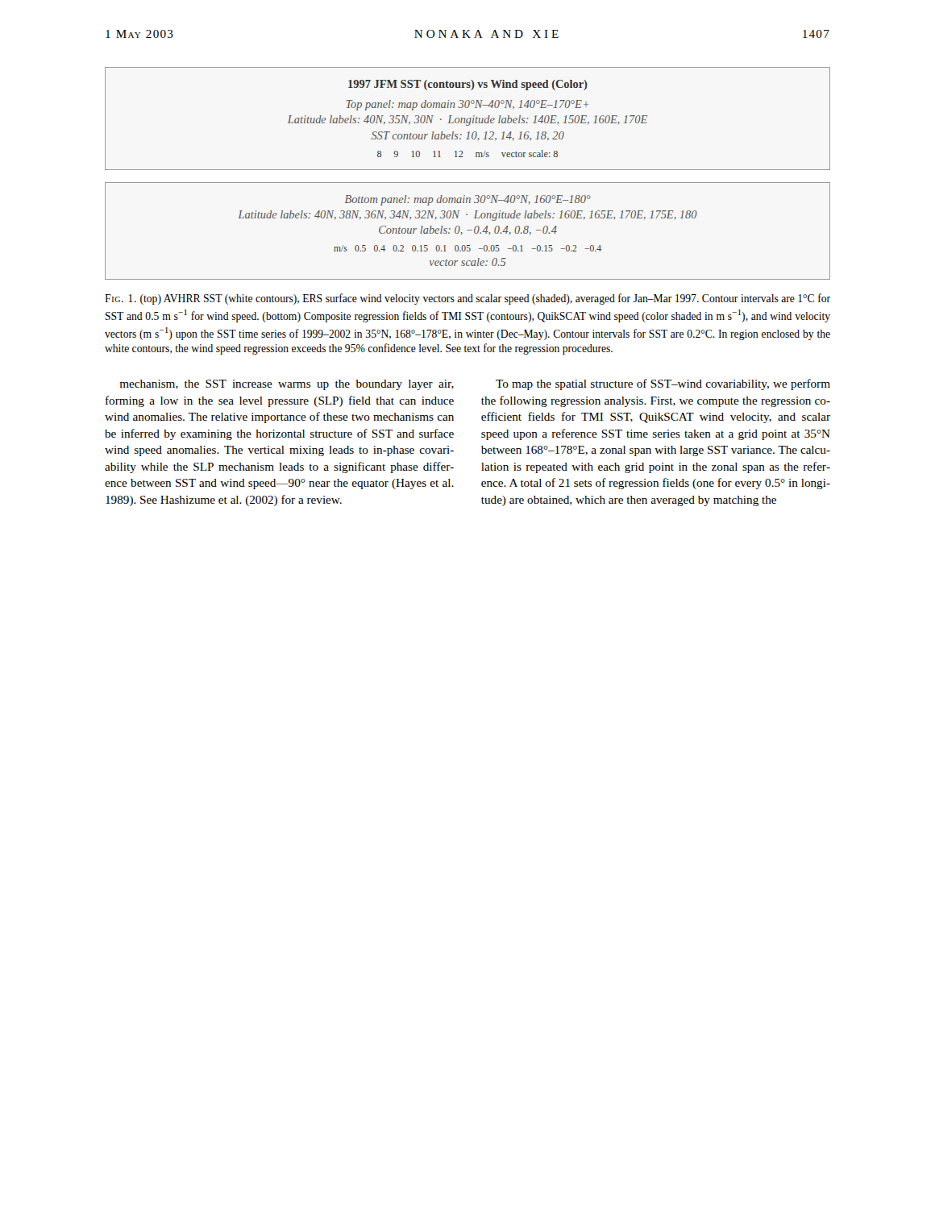1 May 2003 Nonaka and Xie 1407
1997 JFM SST (contours) vs Wind speed (Color)
Top panel: map domain 30°N–40°N, 140°E–170°E+
Latitude labels: 40N, 35N, 30N · Longitude labels: 140E, 150E, 160E, 170E
SST contour labels: 10, 12, 14, 16, 18, 20
89101112 m/s vector scale: 8
Bottom panel: map domain 30°N–40°N, 160°E–180°
Latitude labels: 40N, 38N, 36N, 34N, 32N, 30N · Longitude labels: 160E, 165E, 170E, 175E, 180
Contour labels: 0, −0.4, 0.4, 0.8, −0.4
m/s
0.5
0.4
0.2
0.15
0.1
0.05
−0.05
−0.1
−0.15
−0.2
−0.4
vector scale: 0.5
Fig. 1. (top) AVHRR SST (white contours), ERS surface wind velocity vectors and scalar speed (shaded), averaged for Jan–Mar 1997. Contour intervals are 1°C for SST and 0.5 m s−1 for wind speed. (bottom) Composite regression fields of TMI SST (contours), QuikSCAT wind speed (color shaded in m s−1), and wind velocity vectors (m s−1) upon the SST time series of 1999–2002 in 35°N, 168°–178°E, in winter (Dec–May). Contour intervals for SST are 0.2°C. In region enclosed by the white contours, the wind speed regression exceeds the 95% confidence level. See text for the regression procedures.
mechanism, the SST increase warms up the boundary layer air, forming a low in the sea level pressure (SLP) field that can induce wind anomalies. The relative importance of these two mechanisms can be inferred by examining the horizontal structure of SST and surface wind speed anomalies. The vertical mixing leads to in-phase covariability while the SLP mechanism leads to a significant phase difference between SST and wind speed—90° near the equator (Hayes et al. 1989). See Hashizume et al. (2002) for a review.
To map the spatial structure of SST–wind covariability, we perform the following regression analysis. First, we compute the regression coefficient fields for TMI SST, QuikSCAT wind velocity, and scalar speed upon a reference SST time series taken at a grid point at 35°N between 168°–178°E, a zonal span with large SST variance. The calculation is repeated with each grid point in the zonal span as the reference. A total of 21 sets of regression fields (one for every 0.5° in longitude) are obtained, which are then averaged by matching the